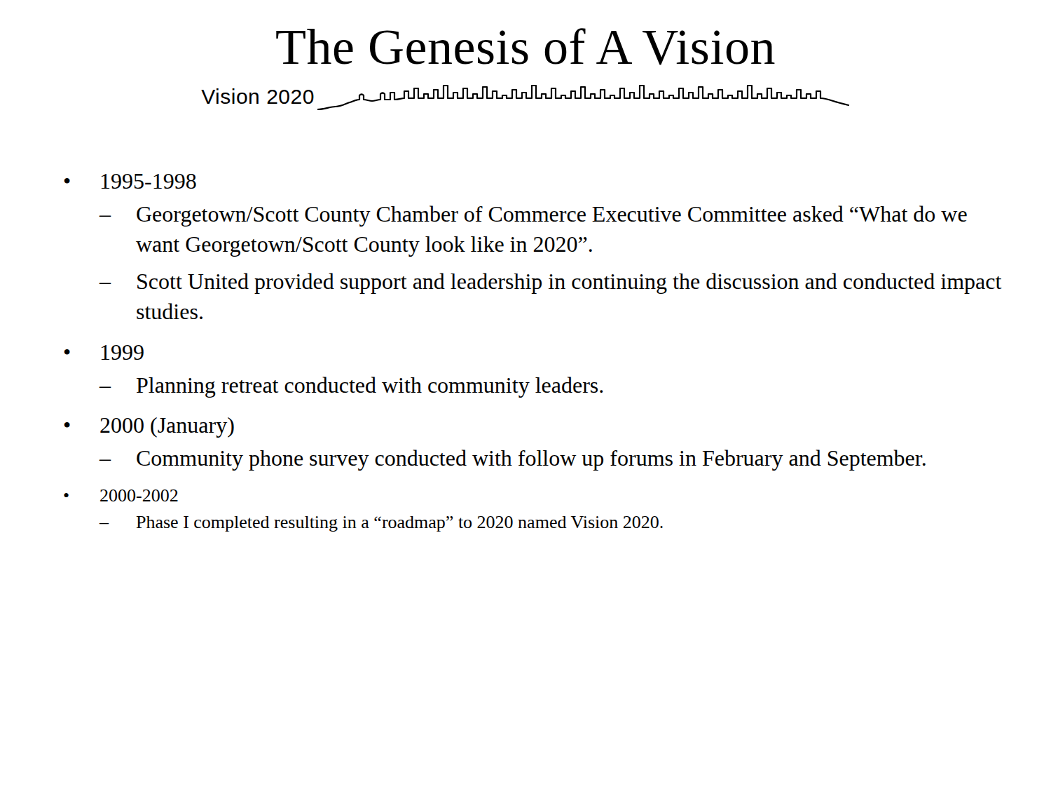The Genesis of A Vision
Vision 2020
1995-1998
Georgetown/Scott County Chamber of Commerce Executive Committee asked “What do we want Georgetown/Scott County look like in 2020”.
Scott United provided support and leadership in continuing the discussion and conducted impact studies.
1999
Planning retreat conducted with community leaders.
2000 (January)
Community phone survey conducted with follow up forums in February and September.
2000-2002
Phase I completed resulting in a “roadmap” to 2020 named Vision 2020.